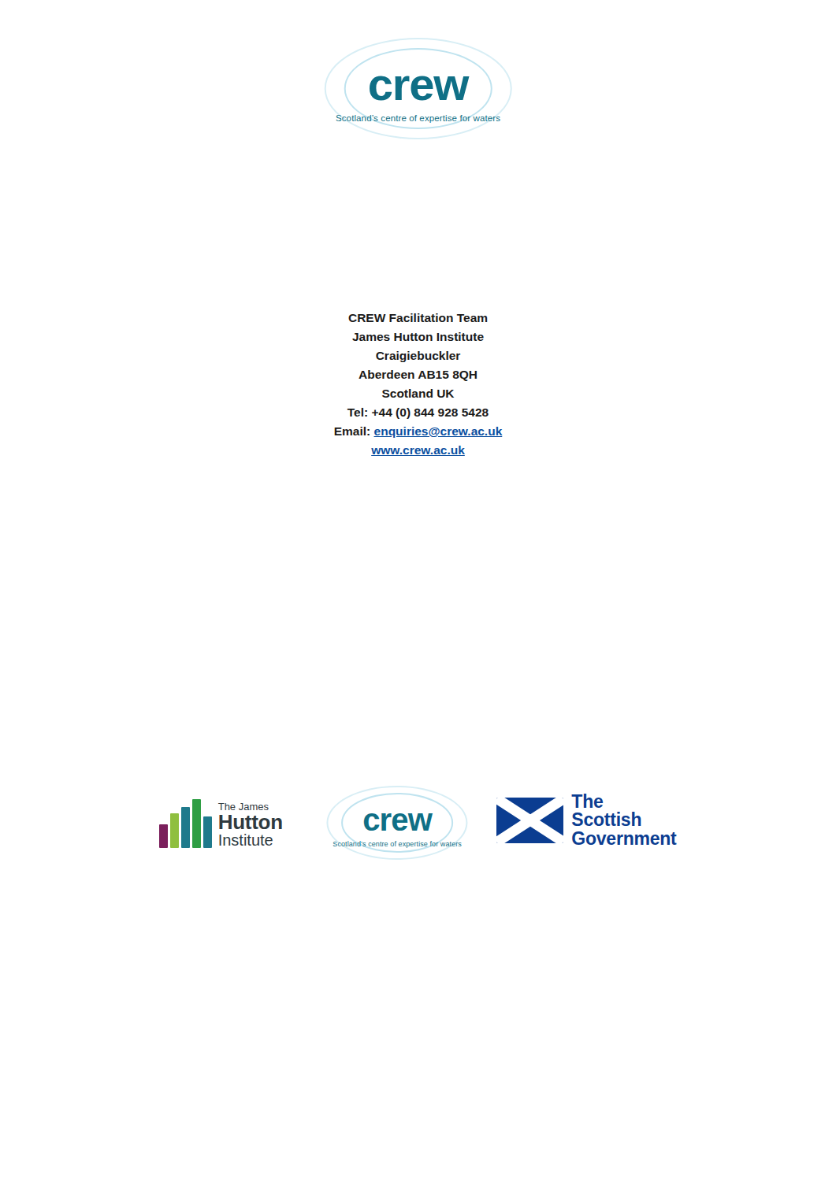crew
Scotland’s centre of expertise for waters
CREW Facilitation Team
James Hutton Institute
Craigiebuckler
Aberdeen AB15 8QH
Scotland UK
Tel: +44 (0) 844 928 5428
Email: enquiries@crew.ac.uk
www.crew.ac.uk
The James
Hutton
Institute
crew
Scotland’s centre of expertise for waters
The Scottish
Government